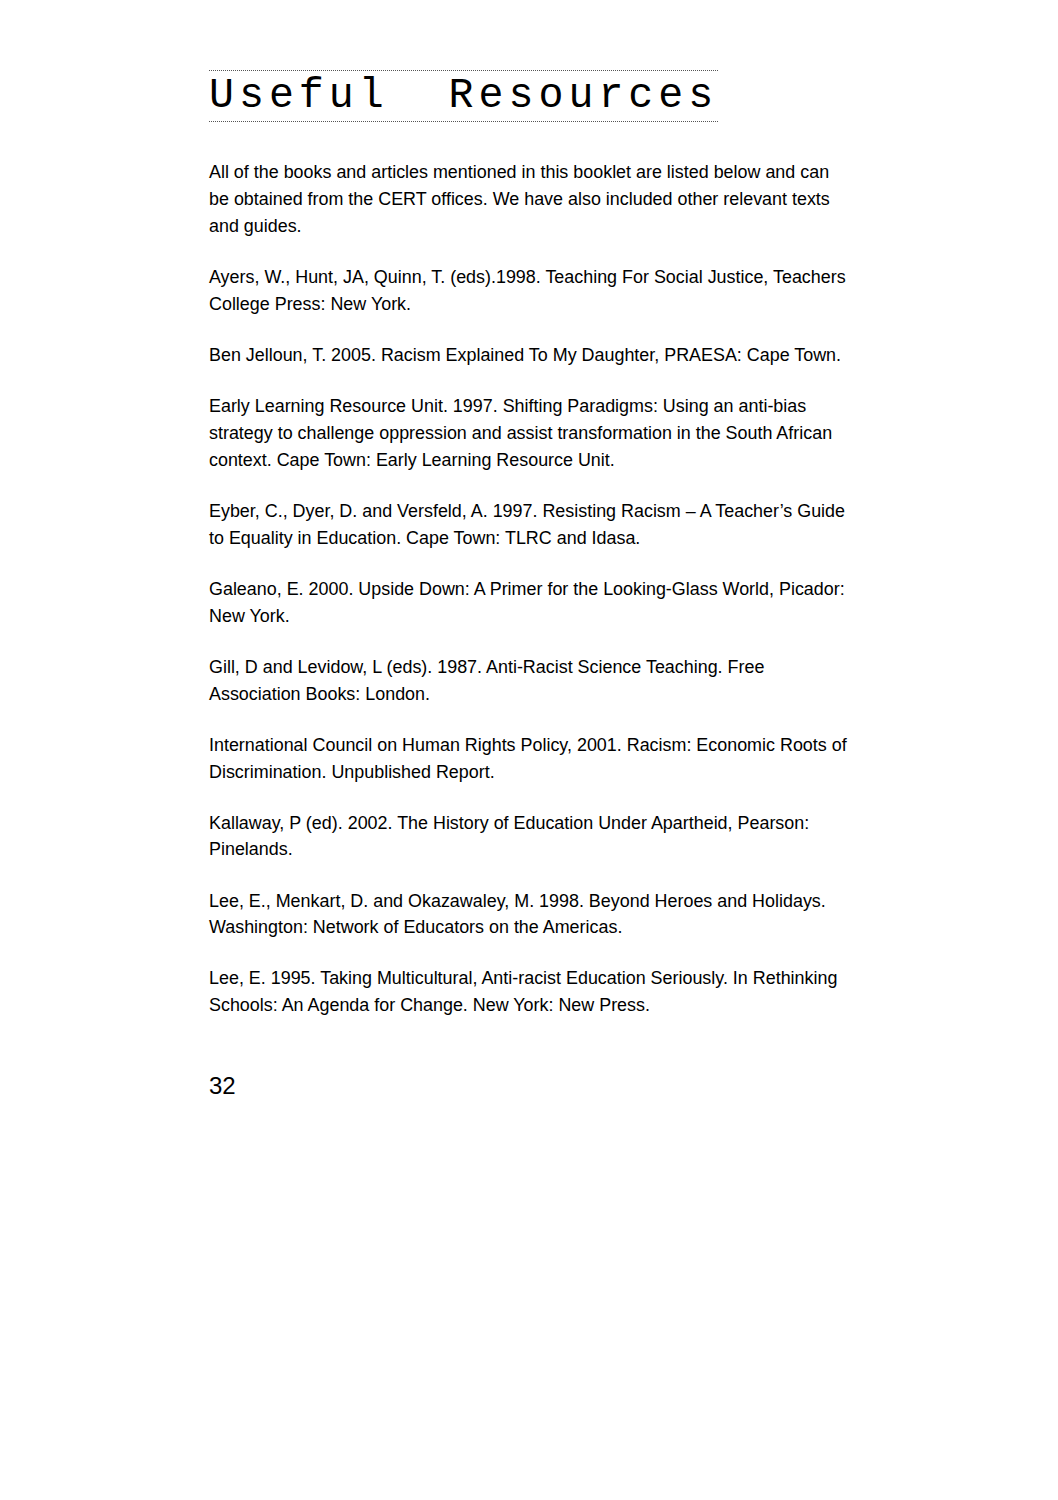Useful Resources
All of the books and articles mentioned in this booklet are listed below and can be obtained from the CERT offices. We have also included other relevant texts and guides.
Ayers, W., Hunt, JA, Quinn, T. (eds).1998. Teaching For Social Justice, Teachers College Press: New York.
Ben Jelloun, T. 2005. Racism Explained To My Daughter, PRAESA: Cape Town.
Early Learning Resource Unit. 1997. Shifting Paradigms: Using an anti-bias strategy to challenge oppression and assist transformation in the South African context. Cape Town: Early Learning Resource Unit.
Eyber, C., Dyer, D. and Versfeld, A. 1997. Resisting Racism – A Teacher’s Guide to Equality in Education. Cape Town: TLRC and Idasa.
Galeano, E. 2000. Upside Down: A Primer for the Looking-Glass World, Picador: New York.
Gill, D and Levidow, L (eds). 1987. Anti-Racist Science Teaching. Free Association Books: London.
International Council on Human Rights Policy, 2001. Racism: Economic Roots of Discrimination. Unpublished Report.
Kallaway, P (ed). 2002. The History of Education Under Apartheid, Pearson: Pinelands.
Lee, E., Menkart, D. and Okazawaley, M. 1998. Beyond Heroes and Holidays. Washington: Network of Educators on the Americas.
Lee, E. 1995. Taking Multicultural, Anti-racist Education Seriously. In Rethinking Schools: An Agenda for Change. New York: New Press.
32